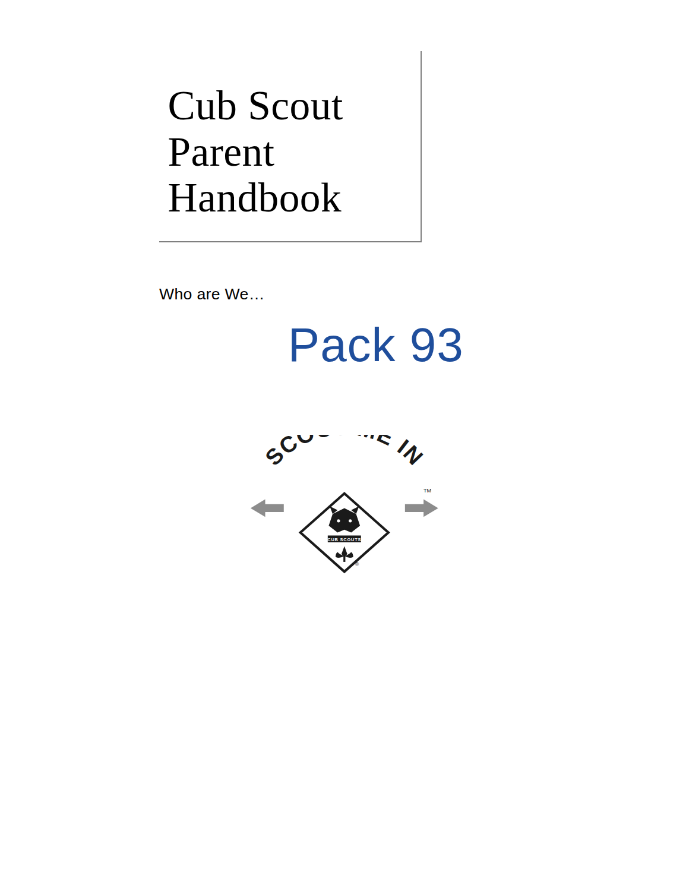Cub Scout
Parent
Handbook
Who are We…
Pack 93
SCOUT ME IN CUB SCOUTS ® TM